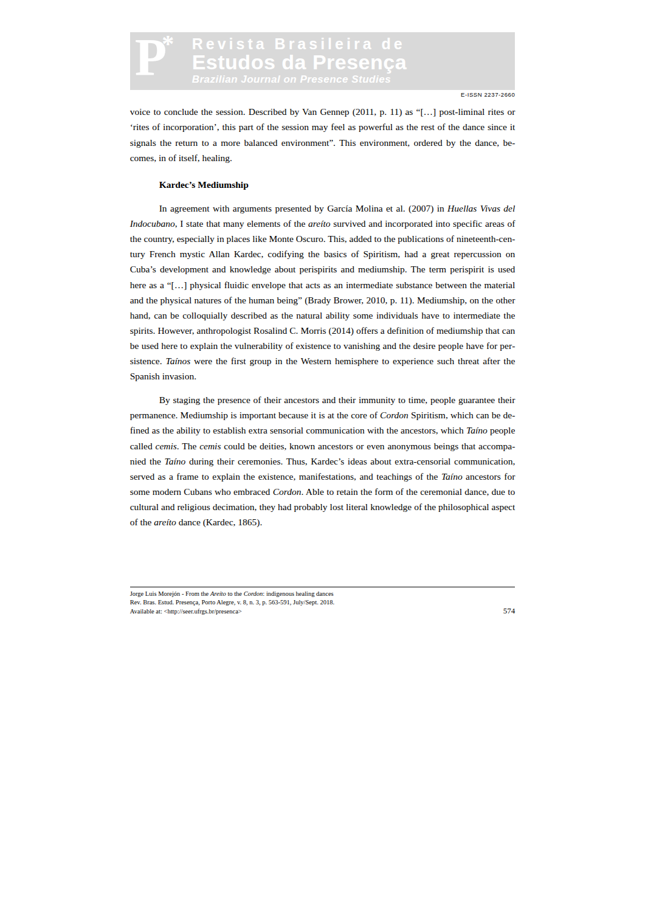P*
Revista Brasileira de
Estudos da Presença
Brazilian Journal on Presence Studies
E-ISSN 2237-2660
voice to conclude the session. Described by Van Gennep (2011, p. 11) as “[…] post-liminal rites or ‘rites of incorporation’, this part of the session may feel as powerful as the rest of the dance since it signals the return to a more balanced environment”. This environment, ordered by the dance, becomes, in of itself, healing.
Kardec’s Mediumship
In agreement with arguments presented by García Molina et al. (2007) in Huellas Vivas del Indocubano, I state that many elements of the areíto survived and incorporated into specific areas of the country, especially in places like Monte Oscuro. This, added to the publications of nineteenth-century French mystic Allan Kardec, codifying the basics of Spiritism, had a great repercussion on Cuba’s development and knowledge about perispirits and mediumship. The term perispirit is used here as a “[…] physical fluidic envelope that acts as an intermediate substance between the material and the physical natures of the human being” (Brady Brower, 2010, p. 11). Mediumship, on the other hand, can be colloquially described as the natural ability some individuals have to intermediate the spirits. However, anthropologist Rosalind C. Morris (2014) offers a definition of mediumship that can be used here to explain the vulnerability of existence to vanishing and the desire people have for persistence. Taínos were the first group in the Western hemisphere to experience such threat after the Spanish invasion.
By staging the presence of their ancestors and their immunity to time, people guarantee their permanence. Mediumship is important because it is at the core of Cordon Spiritism, which can be defined as the ability to establish extra sensorial communication with the ancestors, which Taíno people called cemis. The cemis could be deities, known ancestors or even anonymous beings that accompanied the Taíno during their ceremonies. Thus, Kardec’s ideas about extra-censorial communication, served as a frame to explain the existence, manifestations, and teachings of the Taíno ancestors for some modern Cubans who embraced Cordon. Able to retain the form of the ceremonial dance, due to cultural and religious decimation, they had probably lost literal knowledge of the philosophical aspect of the areíto dance (Kardec, 1865).
Jorge Luis Morejón - From the Areíto to the Cordon: indigenous healing dances
Rev. Bras. Estud. Presença, Porto Alegre, v. 8, n. 3, p. 563-591, July/Sept. 2018.
Available at: <http://seer.ufrgs.br/presenca>
574